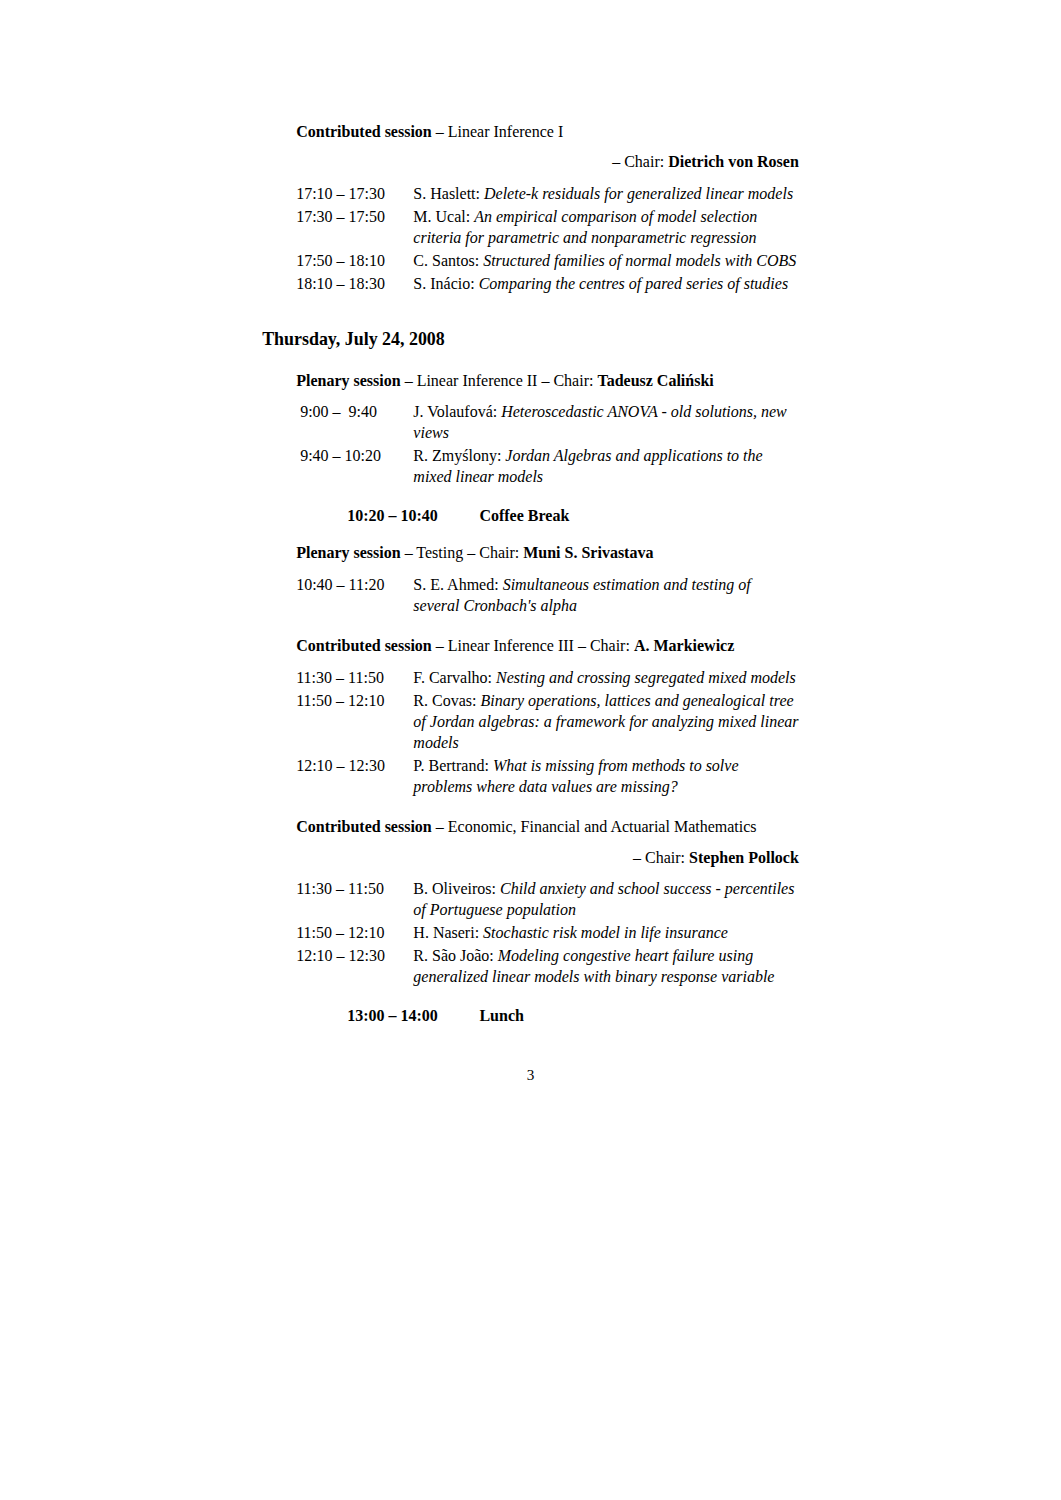Contributed session – Linear Inference I
– Chair: Dietrich von Rosen
| 17:10 – 17:30 | S. Haslett: Delete-k residuals for generalized linear models |
| 17:30 – 17:50 | M. Ucal: An empirical comparison of model selection criteria for parametric and nonparametric regression |
| 17:50 – 18:10 | C. Santos: Structured families of normal models with COBS |
| 18:10 – 18:30 | S. Inácio: Comparing the centres of pared series of studies |
Thursday, July 24, 2008
Plenary session – Linear Inference II – Chair: Tadeusz Caliński
| 9:00 – 9:40 | J. Volaufová: Heteroscedastic ANOVA - old solutions, new views |
| 9:40 – 10:20 | R. Zmyślony: Jordan Algebras and applications to the mixed linear models |
10:20 – 10:40 Coffee Break
Plenary session – Testing – Chair: Muni S. Srivastava
| 10:40 – 11:20 | S. E. Ahmed: Simultaneous estimation and testing of several Cronbach's alpha |
Contributed session – Linear Inference III – Chair: A. Markiewicz
| 11:30 – 11:50 | F. Carvalho: Nesting and crossing segregated mixed models |
| 11:50 – 12:10 | R. Covas: Binary operations, lattices and genealogical tree of Jordan algebras: a framework for analyzing mixed linear models |
| 12:10 – 12:30 | P. Bertrand: What is missing from methods to solve problems where data values are missing? |
Contributed session – Economic, Financial and Actuarial Mathematics
– Chair: Stephen Pollock
| 11:30 – 11:50 | B. Oliveiros: Child anxiety and school success - percentiles of Portuguese population |
| 11:50 – 12:10 | H. Naseri: Stochastic risk model in life insurance |
| 12:10 – 12:30 | R. São João: Modeling congestive heart failure using generalized linear models with binary response variable |
13:00 – 14:00 Lunch
3